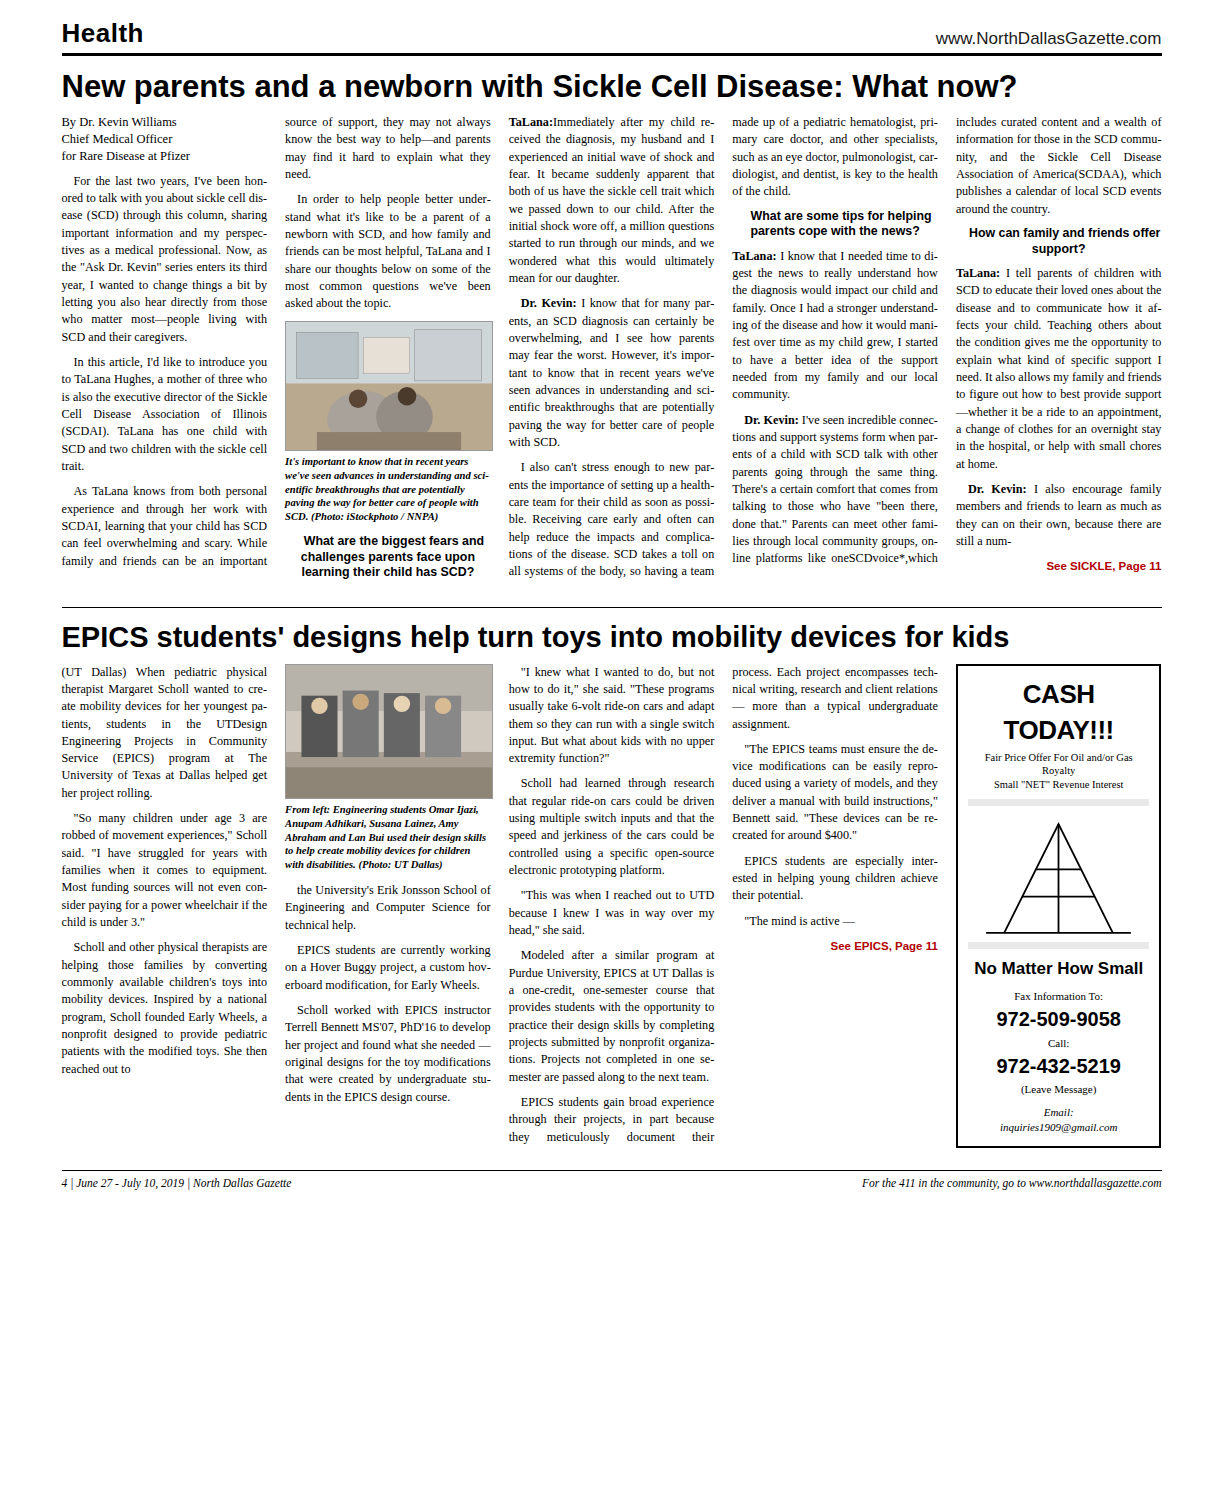Health
www.NorthDallasGazette.com
New parents and a newborn with Sickle Cell Disease: What now?
By Dr. Kevin Williams
Chief Medical Officer
for Rare Disease at Pfizer
For the last two years, I've been honored to talk with you about sickle cell disease (SCD) through this column, sharing important information and my perspectives as a medical professional. Now, as the "Ask Dr. Kevin" series enters its third year, I wanted to change things a bit by letting you also hear directly from those who matter most—people living with SCD and their caregivers.
In this article, I'd like to introduce you to TaLana Hughes, a mother of three who is also the executive director of the Sickle Cell Disease Association of Illinois (SCDAI). TaLana has one child with SCD and two children with the sickle cell trait.
As TaLana knows from both personal experience and through her work with SCDAI, learning that your child has SCD can feel overwhelming and scary. While family and friends can be an important source of support, they may not always know the best way to help—and parents may find it hard to explain what they need.
In order to help people better understand what it's like to be a parent of a newborn with SCD, and how family and friends can be most helpful, TaLana and I share our thoughts below on some of the most common questions we've been asked about the topic.
It's important to know that in recent years we've seen advances in understanding and scientific breakthroughs that are potentially paving the way for better care of people with SCD. (Photo: iStockphoto / NNPA)
What are the biggest fears and challenges parents face upon learning their child has SCD?
TaLana: Immediately after my child received the diagnosis, my husband and I experienced an initial wave of shock and fear. It became suddenly apparent that both of us have the sickle cell trait which we passed down to our child. After the initial shock wore off, a million questions started to run through our minds, and we wondered what this would ultimately mean for our daughter.
Dr. Kevin: I know that for many parents, an SCD diagnosis can certainly be overwhelming, and I see how parents may fear the worst. However, it's important to know that in recent years we've seen advances in understanding and scientific breakthroughs that are potentially paving the way for better care of people with SCD.
I also can't stress enough to new parents the importance of setting up a healthcare team for their child as soon as possible. Receiving care early and often can help reduce the impacts and complications of the disease. SCD takes a toll on all systems of the body, so having a team made up of a pediatric hematologist, primary care doctor, and other specialists, such as an eye doctor, pulmonologist, cardiologist, and dentist, is key to the health of the child.
What are some tips for helping parents cope with the news?
TaLana: I know that I needed time to digest the news to really understand how the diagnosis would impact our child and family. Once I had a stronger understanding of the disease and how it would manifest over time as my child grew, I started to have a better idea of the support needed from my family and our local community.
Dr. Kevin: I've seen incredible connections and support systems form when parents of a child with SCD talk with other parents going through the same thing. There's a certain comfort that comes from talking to those who have "been there, done that." Parents can meet other families through local community groups, online platforms like oneSCDvoice*,which includes curated content and a wealth of information for those in the SCD community, and the Sickle Cell Disease Association of America(SCDAA), which publishes a calendar of local SCD events around the country.
How can family and friends offer support?
TaLana: I tell parents of children with SCD to educate their loved ones about the disease and to communicate how it affects your child. Teaching others about the condition gives me the opportunity to explain what kind of specific support I need. It also allows my family and friends to figure out how to best provide support—whether it be a ride to an appointment, a change of clothes for an overnight stay in the hospital, or help with small chores at home.
Dr. Kevin: I also encourage family members and friends to learn as much as they can on their own, because there are still a num-
See SICKLE, Page 11
EPICS students' designs help turn toys into mobility devices for kids
(UT Dallas) When pediatric physical therapist Margaret Scholl wanted to create mobility devices for her youngest patients, students in the UTDesign Engineering Projects in Community Service (EPICS) program at The University of Texas at Dallas helped get her project rolling.
"So many children under age 3 are robbed of movement experiences," Scholl said. "I have struggled for years with families when it comes to equipment. Most funding sources will not even consider paying for a power wheelchair if the child is under 3."
Scholl and other physical therapists are helping those families by converting commonly available children's toys into mobility devices. Inspired by a national program, Scholl founded Early Wheels, a nonprofit designed to provide pediatric patients with the modified toys. She then reached out to
From left: Engineering students Omar Ijazi, Anupam Adhikari, Susana Lainez, Amy Abraham and Lan Bui used their design skills to help create mobility devices for children with disabilities. (Photo: UT Dallas)
the University's Erik Jonsson School of Engineering and Computer Science for technical help.
EPICS students are currently working on a Hover Buggy project, a custom hoverboard modification, for Early Wheels.
Scholl worked with EPICS instructor Terrell Bennett MS'07, PhD'16 to develop her project and found what she needed — original designs for the toy modifications that were created by undergraduate students in the EPICS design course.
"I knew what I wanted to do, but not how to do it," she said. "These programs usually take 6-volt ride-on cars and adapt them so they can run with a single switch input. But what about kids with no upper extremity function?"
Scholl had learned through research that regular ride-on cars could be driven using multiple switch inputs and that the speed and jerkiness of the cars could be controlled using a specific open-source electronic prototyping platform.
"This was when I reached out to UTD because I knew I was in way over my head," she said.
Modeled after a similar program at Purdue University, EPICS at UT Dallas is a one-credit, one-semester course that provides students with the opportunity to practice their design skills by completing projects submitted by nonprofit organizations. Projects not completed in one semester are passed along to the next team.
EPICS students gain broad experience through their projects, in part because they meticulously document their process. Each project encompasses technical writing, research and client relations — more than a typical undergraduate assignment.
"The EPICS teams must ensure the device modifications can be easily reproduced using a variety of models, and they deliver a manual with build instructions," Bennett said. "These devices can be re-created for around $400."
EPICS students are especially interested in helping young children achieve their potential.
"The mind is active —
See EPICS, Page 11
CASH TODAY!!!
Fair Price Offer For Oil and/or Gas Royalty
Small "NET" Revenue Interest
No Matter How Small
Fax Information To:
972-509-9058
Call:
972-432-5219
(Leave Message)
Email:
inquiries1909@gmail.com
4 | June 27 - July 10, 2019 | North Dallas Gazette
For the 411 in the community, go to www.northdallasgazette.com